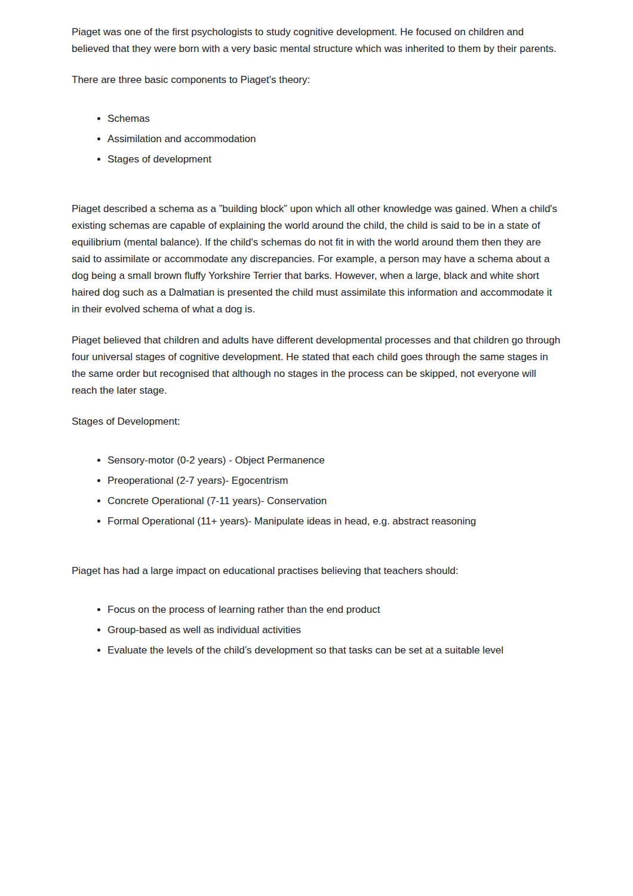Piaget was one of the first psychologists to study cognitive development. He focused on children and believed that they were born with a very basic mental structure which was inherited to them by their parents.
There are three basic components to Piaget's theory:
Schemas
Assimilation and accommodation
Stages of development
Piaget described a schema as a ”building block” upon which all other knowledge was gained. When a child's existing schemas are capable of explaining the world around the child, the child is said to be in a state of equilibrium (mental balance). If the child's schemas do not fit in with the world around them then they are said to assimilate or accommodate any discrepancies. For example, a person may have a schema about a dog being a small brown fluffy Yorkshire Terrier that barks. However, when a large, black and white short haired dog such as a Dalmatian is presented the child must assimilate this information and accommodate it in their evolved schema of what a dog is.
Piaget believed that children and adults have different developmental processes and that children go through four universal stages of cognitive development. He stated that each child goes through the same stages in the same order but recognised that although no stages in the process can be skipped, not everyone will reach the later stage.
Stages of Development:
Sensory-motor (0-2 years) - Object Permanence
Preoperational (2-7 years)- Egocentrism
Concrete Operational (7-11 years)- Conservation
Formal Operational (11+ years)- Manipulate ideas in head, e.g. abstract reasoning
Piaget has had a large impact on educational practises believing that teachers should:
Focus on the process of learning rather than the end product
Group-based as well as individual activities
Evaluate the levels of the child’s development so that tasks can be set at a suitable level